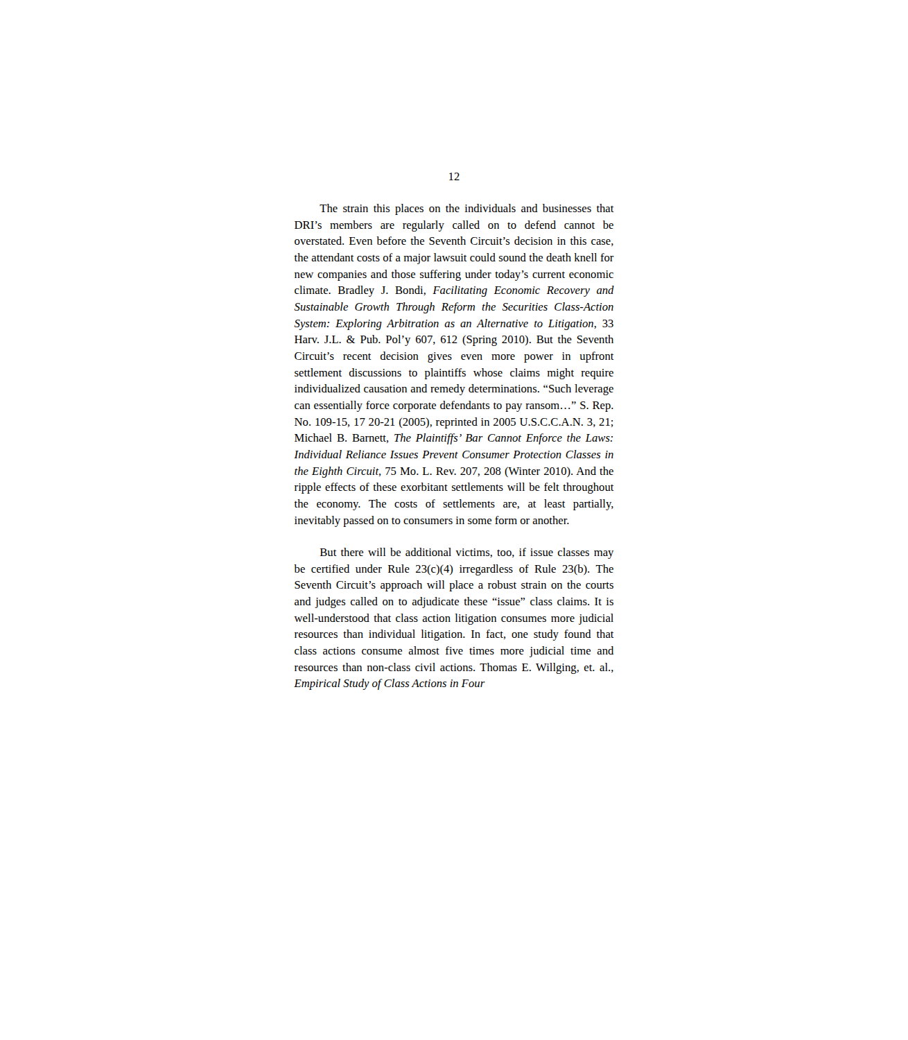12
The strain this places on the individuals and businesses that DRI’s members are regularly called on to defend cannot be overstated. Even before the Seventh Circuit’s decision in this case, the attendant costs of a major lawsuit could sound the death knell for new companies and those suffering under today’s current economic climate. Bradley J. Bondi, Facilitating Economic Recovery and Sustainable Growth Through Reform the Securities Class-Action System: Exploring Arbitration as an Alternative to Litigation, 33 Harv. J.L. & Pub. Pol’y 607, 612 (Spring 2010). But the Seventh Circuit’s recent decision gives even more power in upfront settlement discussions to plaintiffs whose claims might require individualized causation and remedy determinations. “Such leverage can essentially force corporate defendants to pay ransom…” S. Rep. No. 109-15, 17 20-21 (2005), reprinted in 2005 U.S.C.C.A.N. 3, 21; Michael B. Barnett, The Plaintiffs’ Bar Cannot Enforce the Laws: Individual Reliance Issues Prevent Consumer Protection Classes in the Eighth Circuit, 75 Mo. L. Rev. 207, 208 (Winter 2010). And the ripple effects of these exorbitant settlements will be felt throughout the economy. The costs of settlements are, at least partially, inevitably passed on to consumers in some form or another.
But there will be additional victims, too, if issue classes may be certified under Rule 23(c)(4) irregardless of Rule 23(b). The Seventh Circuit’s approach will place a robust strain on the courts and judges called on to adjudicate these “issue” class claims. It is well-understood that class action litigation consumes more judicial resources than individual litigation. In fact, one study found that class actions consume almost five times more judicial time and resources than non-class civil actions. Thomas E. Willging, et. al., Empirical Study of Class Actions in Four